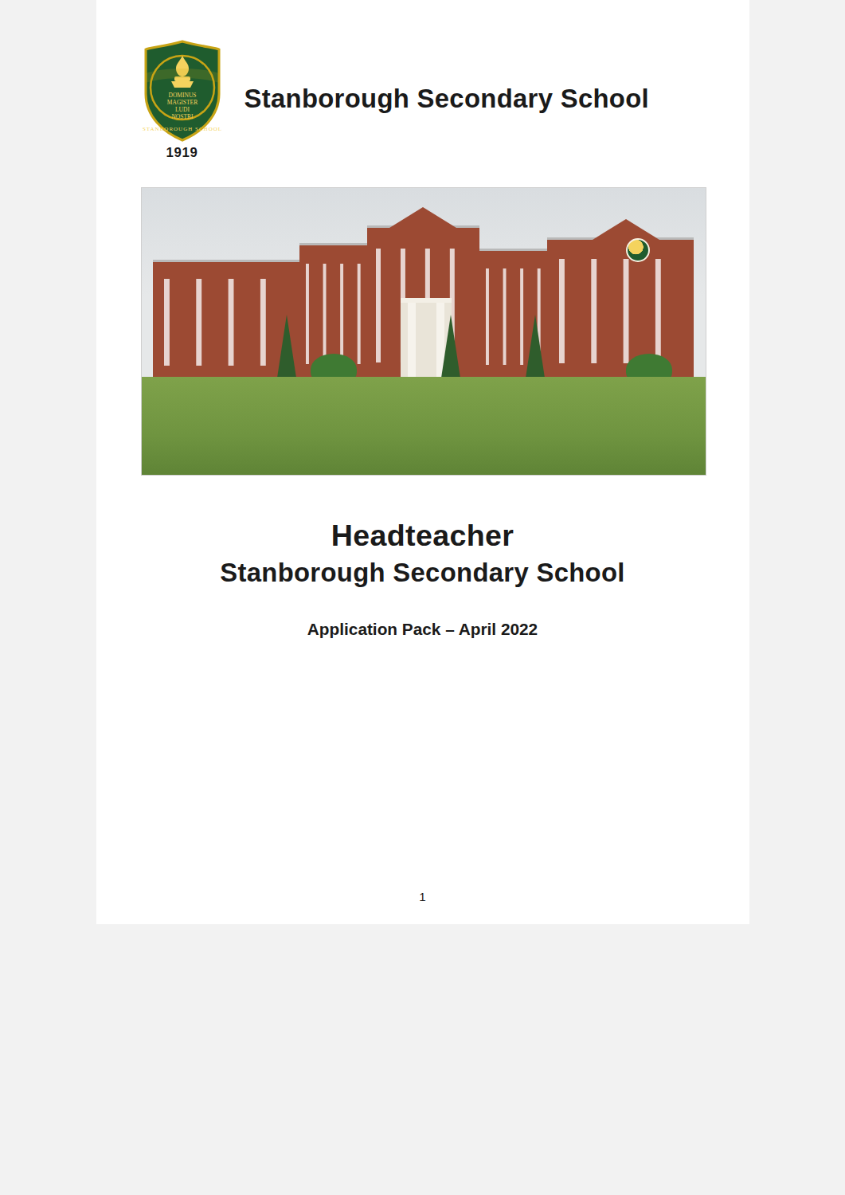DOMINUS MAGISTER LUDI NOSTRI STANBOROUGH SCHOOL
1919
Stanborough Secondary School
Headteacher
Stanborough Secondary School
Application Pack – April 2022
1